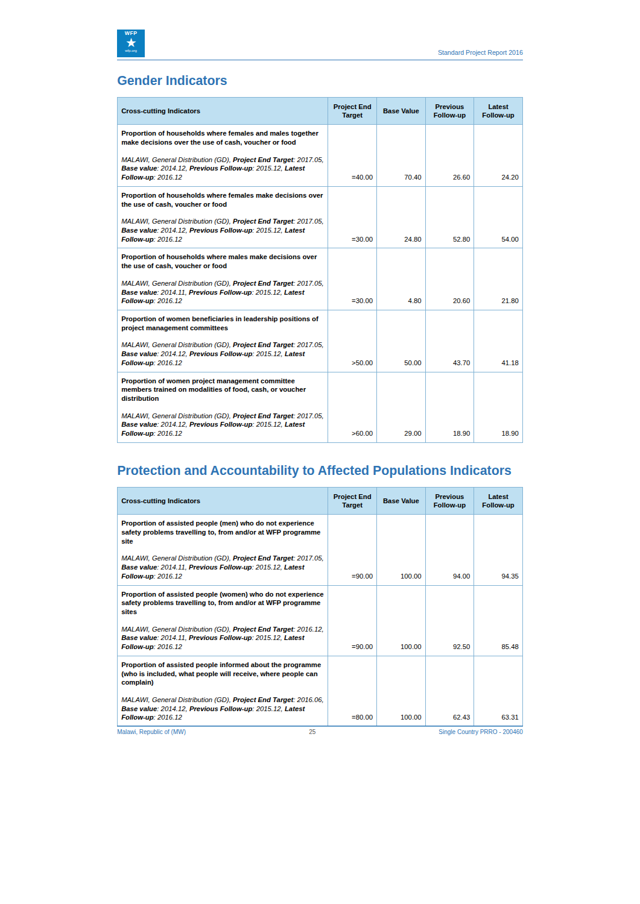WFP ★ wfp.org
Standard Project Report 2016
Gender Indicators
| Cross-cutting Indicators | Project End Target | Base Value | Previous Follow-up | Latest Follow-up |
| --- | --- | --- | --- | --- |
| Proportion of households where females and males together make decisions over the use of cash, voucher or food | | | | |
| MALAWI, General Distribution (GD), Project End Target : 2017.05, Base value : 2014.12, Previous Follow-up : 2015.12, Latest Follow-up : 2016.12 | =40.00 | 70.40 | 26.60 | 24.20 |
| Proportion of households where females make decisions over the use of cash, voucher or food | | | | |
| MALAWI, General Distribution (GD), Project End Target : 2017.05, Base value : 2014.12, Previous Follow-up : 2015.12, Latest Follow-up : 2016.12 | =30.00 | 24.80 | 52.80 | 54.00 |
| Proportion of households where males make decisions over the use of cash, voucher or food | | | | |
| MALAWI, General Distribution (GD), Project End Target : 2017.05, Base value : 2014.11, Previous Follow-up : 2015.12, Latest Follow-up : 2016.12 | =30.00 | 4.80 | 20.60 | 21.80 |
| Proportion of women beneficiaries in leadership positions of project management committees | | | | |
| MALAWI, General Distribution (GD), Project End Target : 2017.05, Base value : 2014.12, Previous Follow-up : 2015.12, Latest Follow-up : 2016.12 | >50.00 | 50.00 | 43.70 | 41.18 |
| Proportion of women project management committee members trained on modalities of food, cash, or voucher distribution | | | | |
| MALAWI, General Distribution (GD), Project End Target : 2017.05, Base value : 2014.12, Previous Follow-up : 2015.12, Latest Follow-up : 2016.12 | >60.00 | 29.00 | 18.90 | 18.90 |
Protection and Accountability to Affected Populations Indicators
| Cross-cutting Indicators | Project End Target | Base Value | Previous Follow-up | Latest Follow-up |
| --- | --- | --- | --- | --- |
| Proportion of assisted people (men) who do not experience safety problems travelling to, from and/or at WFP programme site | | | | |
| MALAWI, General Distribution (GD), Project End Target : 2017.05, Base value : 2014.11, Previous Follow-up : 2015.12, Latest Follow-up : 2016.12 | =90.00 | 100.00 | 94.00 | 94.35 |
| Proportion of assisted people (women) who do not experience safety problems travelling to, from and/or at WFP programme sites | | | | |
| MALAWI, General Distribution (GD), Project End Target : 2016.12, Base value : 2014.11, Previous Follow-up : 2015.12, Latest Follow-up : 2016.12 | =90.00 | 100.00 | 92.50 | 85.48 |
| Proportion of assisted people informed about the programme (who is included, what people will receive, where people can complain) | | | | |
| MALAWI, General Distribution (GD), Project End Target : 2016.06, Base value : 2014.12, Previous Follow-up : 2015.12, Latest Follow-up : 2016.12 | =80.00 | 100.00 | 62.43 | 63.31 |
Malawi, Republic of (MW)
25
Single Country PRRO - 200460